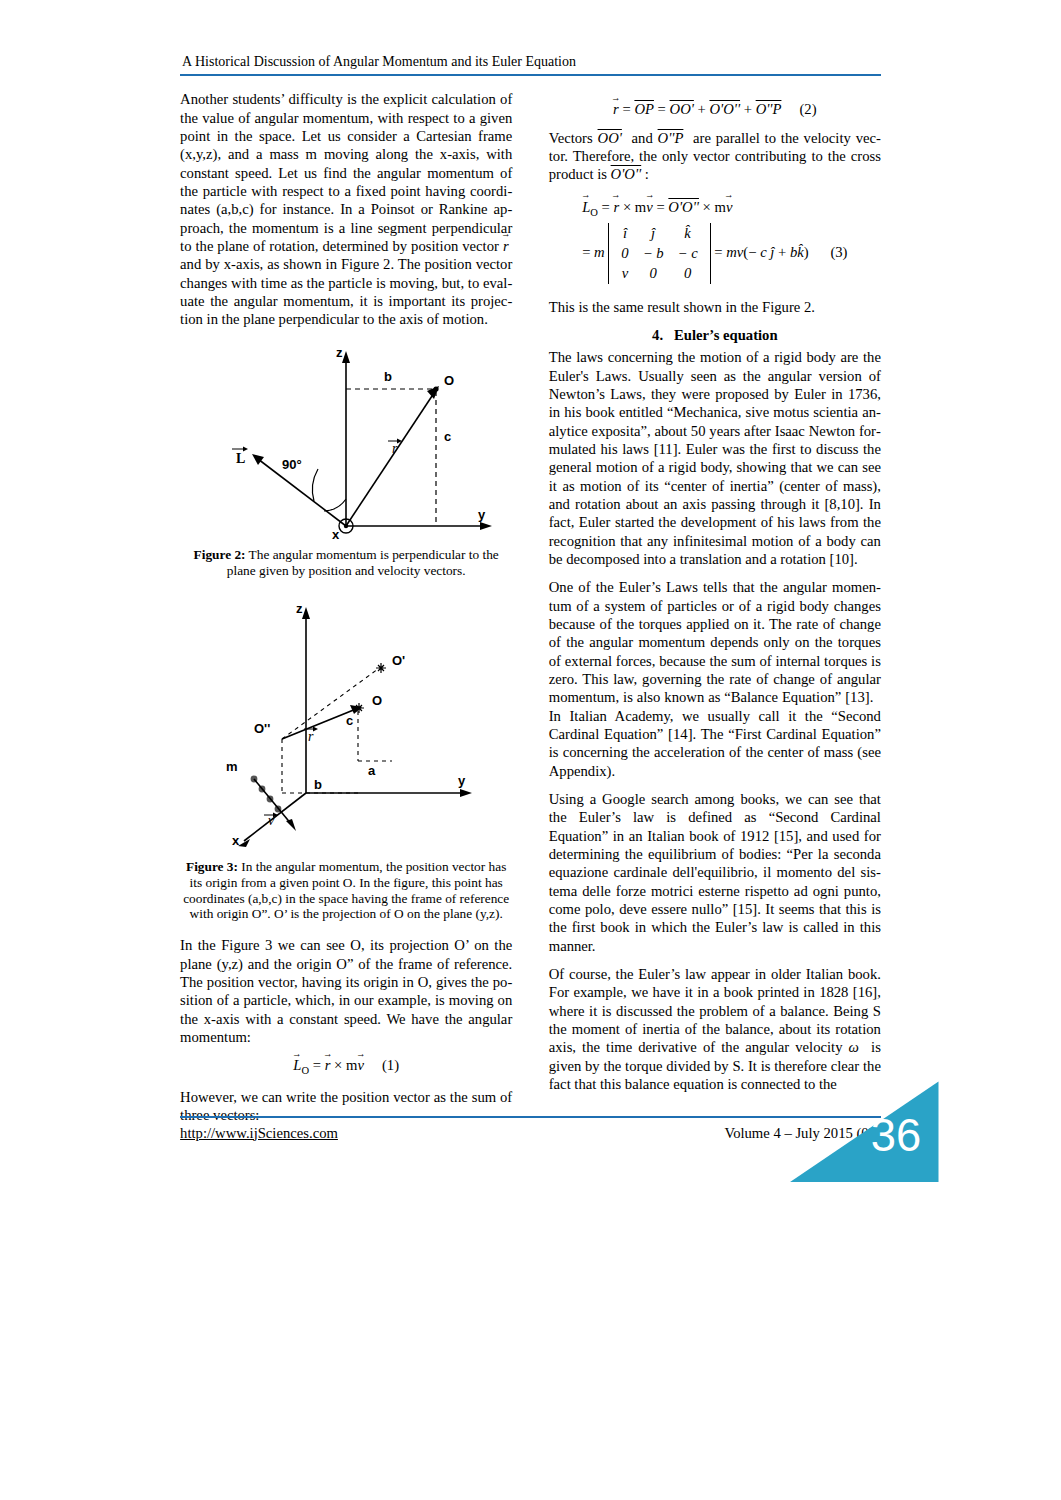A Historical Discussion of Angular Momentum and its Euler Equation
Another students’ difficulty is the explicit calculation of the value of angular momentum, with respect to a given point in the space. Let us consider a Cartesian frame (x,y,z), and a mass m moving along the x-axis, with constant speed. Let us find the angular momentum of the particle with respect to a fixed point having coordinates (a,b,c) for instance. In a Poinsot or Rankine approach, the momentum is a line segment perpendicular to the plane of rotation, determined by position vector r and by x-axis, as shown in Figure 2. The position vector changes with time as the particle is moving, but, to evaluate the angular momentum, it is important its projection in the plane perpendicular to the axis of motion.
z y x r O b c L 90°
Figure 2: The angular momentum is perpendicular to the plane given by position and velocity vectors.
z y x O' O O'' r c a b m v
Figure 3: In the angular momentum, the position vector has its origin from a given point O. In the figure, this point has coordinates (a,b,c) in the space having the frame of reference with origin O”. O’ is the projection of O on the plane (y,z).
In the Figure 3 we can see O, its projection O’ on the plane (y,z) and the origin O” of the frame of reference. The position vector, having its origin in O, gives the position of a particle, which, in our example, is moving on the x-axis with a constant speed. We have the angular momentum:
LO = r × mv(1)
However, we can write the position vector as the sum of three vectors:
r = OP = OO' + O'O'' + O''P(2)
Vectors OO' and O''P are parallel to the velocity vector. Therefore, the only vector contributing to the cross product is O'O'' :
LO = r × mv = O'O'' × mv
= m
| î | ĵ | k̂ |
| 0 | − b | − c |
| v | 0 | 0 |
= mv(− c ĵ + bk̂) (3)
This is the same result shown in the Figure 2.
4. Euler’s equation
The laws concerning the motion of a rigid body are the Euler's Laws. Usually seen as the angular version of Newton’s Laws, they were proposed by Euler in 1736, in his book entitled “Mechanica, sive motus scientia analytice exposita”, about 50 years after Isaac Newton formulated his laws [11]. Euler was the first to discuss the general motion of a rigid body, showing that we can see it as motion of its “center of inertia” (center of mass), and rotation about an axis passing through it [8,10]. In fact, Euler started the development of his laws from the recognition that any infinitesimal motion of a body can be decomposed into a translation and a rotation [10].
One of the Euler’s Laws tells that the angular momentum of a system of particles or of a rigid body changes because of the torques applied on it. The rate of change of the angular momentum depends only on the torques of external forces, because the sum of internal torques is zero. This law, governing the rate of change of angular momentum, is also known as “Balance Equation” [13]. In Italian Academy, we usually call it the “Second Cardinal Equation” [14]. The “First Cardinal Equation” is concerning the acceleration of the center of mass (see Appendix).
Using a Google search among books, we can see that the Euler’s law is defined as “Second Cardinal Equation” in an Italian book of 1912 [15], and used for determining the equilibrium of bodies: “Per la seconda equazione cardinale dell'equilibrio, il momento del sistema delle forze motrici esterne rispetto ad ogni punto, come polo, deve essere nullo” [15]. It seems that this is the first book in which the Euler’s law is called in this manner.
Of course, the Euler’s law appear in older Italian book. For example, we have it in a book printed in 1828 [16], where it is discussed the problem of a balance. Being S the moment of inertia of the balance, about its rotation axis, the time derivative of the angular velocity ω is given by the torque divided by S. It is therefore clear the fact that this balance equation is connected to the
http://www.ijSciences.com Volume 4 – July 2015 (07)
36